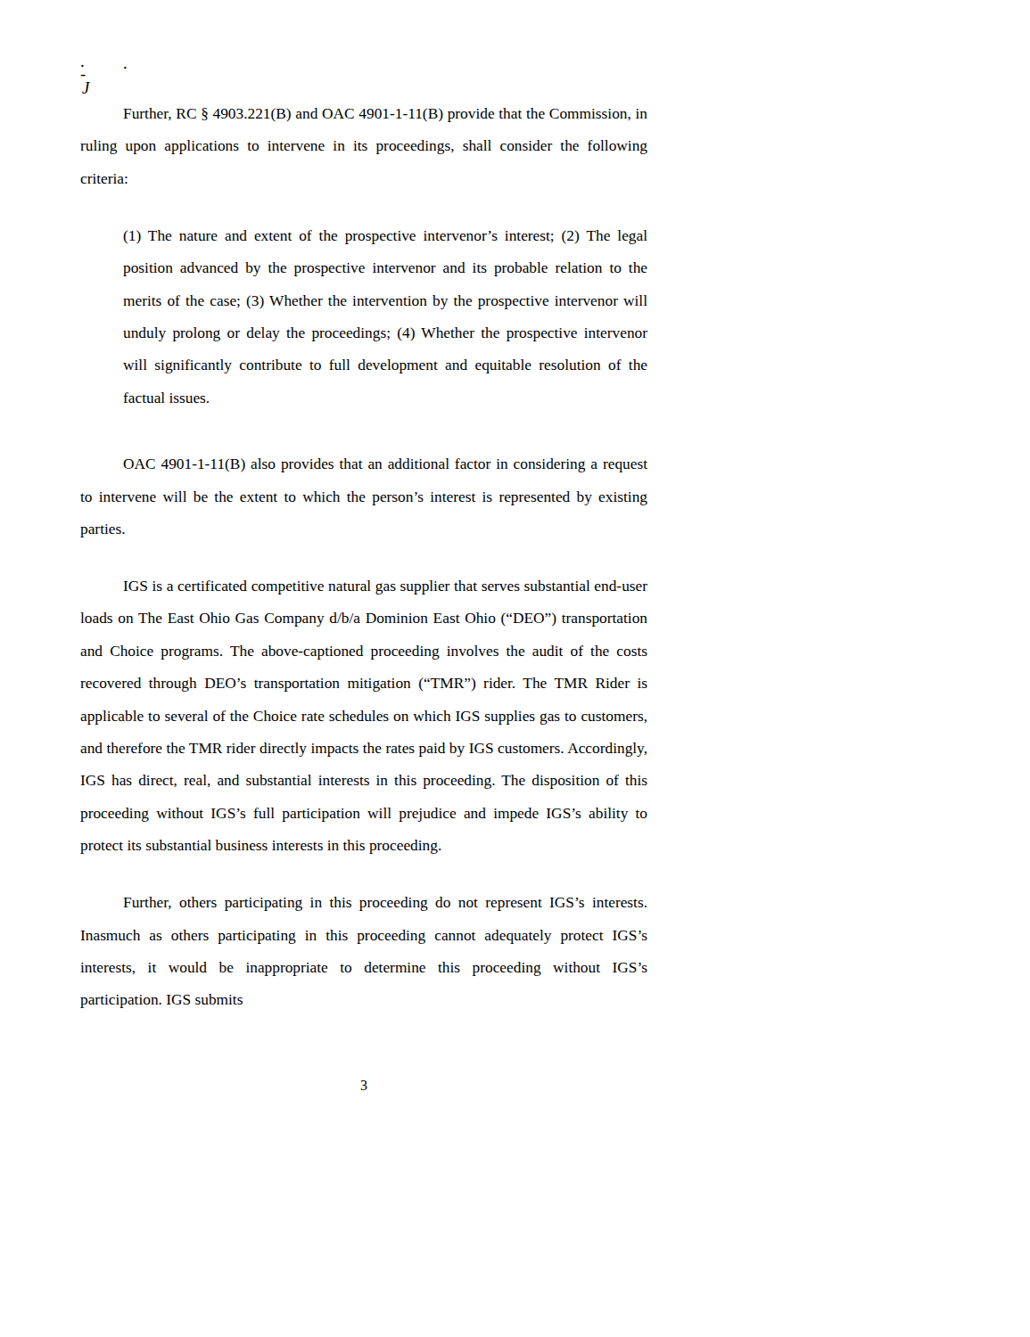. - . J
Further, RC § 4903.221(B) and OAC 4901-1-11(B) provide that the Commission, in ruling upon applications to intervene in its proceedings, shall consider the following criteria:
(1) The nature and extent of the prospective intervenor’s interest; (2) The legal position advanced by the prospective intervenor and its probable relation to the merits of the case; (3) Whether the intervention by the prospective intervenor will unduly prolong or delay the proceedings; (4) Whether the prospective intervenor will significantly contribute to full development and equitable resolution of the factual issues.
OAC 4901-1-11(B) also provides that an additional factor in considering a request to intervene will be the extent to which the person’s interest is represented by existing parties.
IGS is a certificated competitive natural gas supplier that serves substantial end-user loads on The East Ohio Gas Company d/b/a Dominion East Ohio (“DEO”) transportation and Choice programs. The above-captioned proceeding involves the audit of the costs recovered through DEO’s transportation mitigation (“TMR”) rider. The TMR Rider is applicable to several of the Choice rate schedules on which IGS supplies gas to customers, and therefore the TMR rider directly impacts the rates paid by IGS customers. Accordingly, IGS has direct, real, and substantial interests in this proceeding. The disposition of this proceeding without IGS’s full participation will prejudice and impede IGS’s ability to protect its substantial business interests in this proceeding.
Further, others participating in this proceeding do not represent IGS’s interests. Inasmuch as others participating in this proceeding cannot adequately protect IGS’s interests, it would be inappropriate to determine this proceeding without IGS’s participation. IGS submits
3